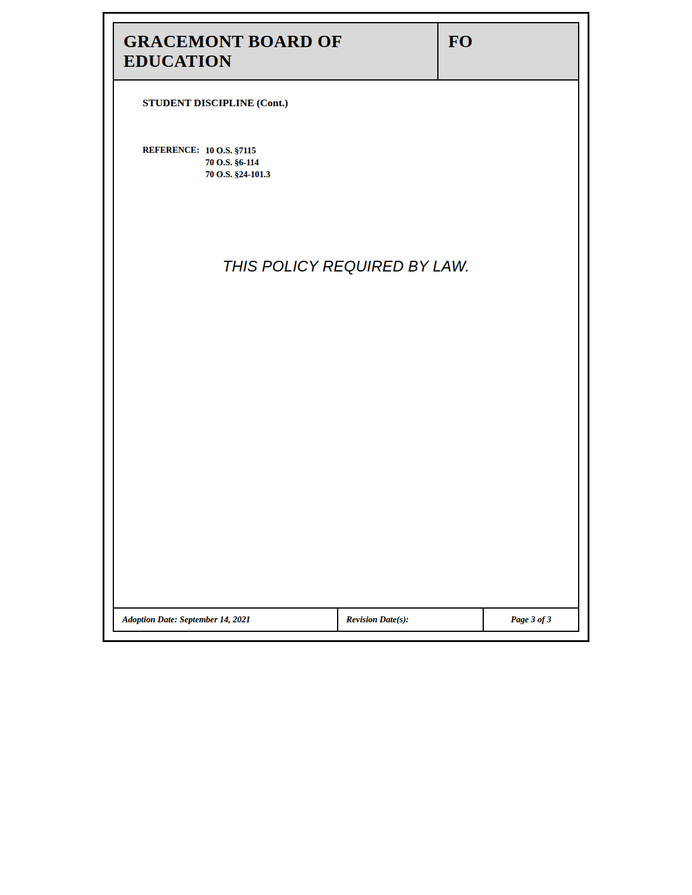GRACEMONT BOARD OF EDUCATION
FO
STUDENT DISCIPLINE (Cont.)
REFERENCE: 10 O.S. §7115
70 O.S. §6-114
70 O.S. §24-101.3
THIS POLICY REQUIRED BY LAW.
Adoption Date: September 14, 2021
Revision Date(s):
Page 3 of 3